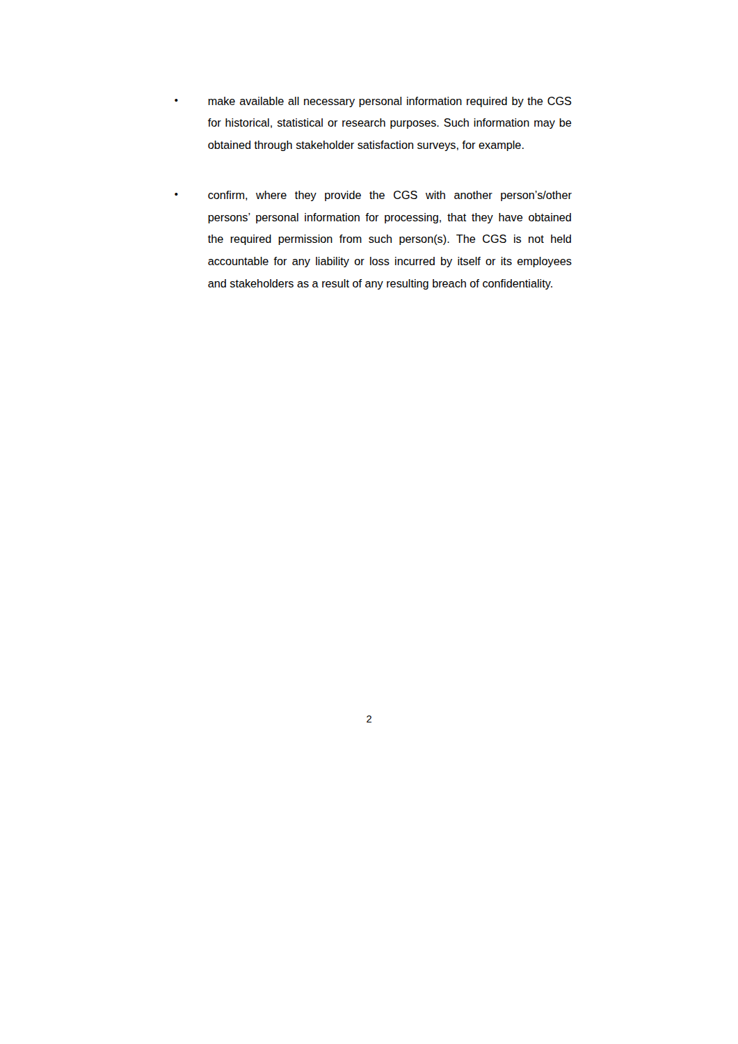make available all necessary personal information required by the CGS for historical, statistical or research purposes. Such information may be obtained through stakeholder satisfaction surveys, for example.
confirm, where they provide the CGS with another person’s/other persons’ personal information for processing, that they have obtained the required permission from such person(s). The CGS is not held accountable for any liability or loss incurred by itself or its employees and stakeholders as a result of any resulting breach of confidentiality.
2